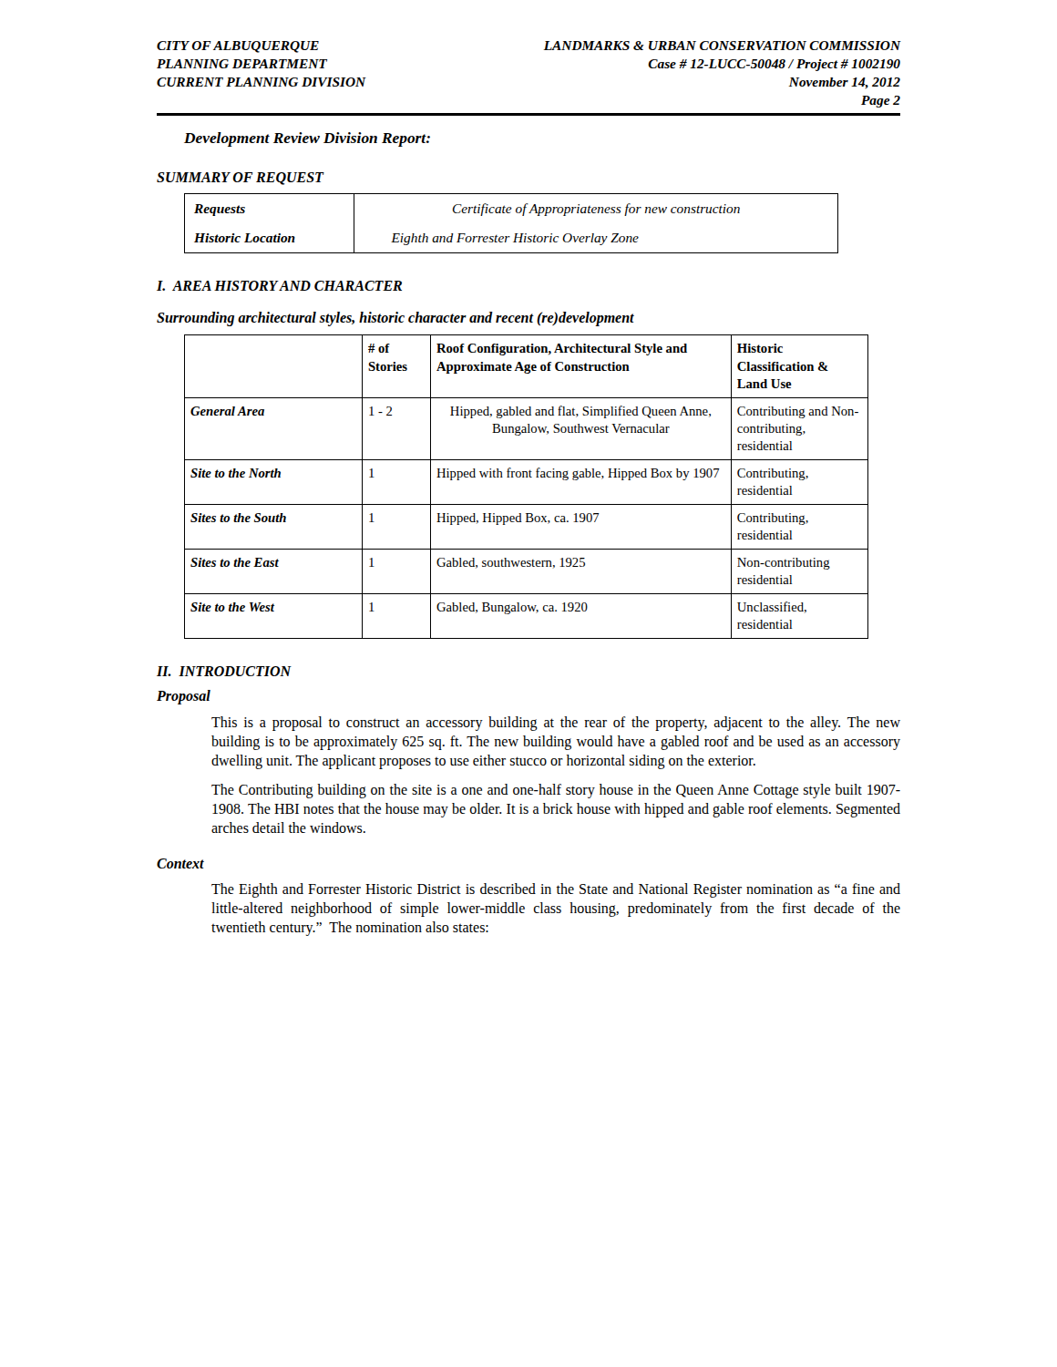CITY OF ALBUQUERQUE
PLANNING DEPARTMENT
CURRENT PLANNING DIVISION
LANDMARKS & URBAN CONSERVATION COMMISSION
Case # 12-LUCC-50048 / Project # 1002190
November 14, 2012
Page 2
Development Review Division Report:
SUMMARY OF REQUEST
| Requests | Certificate of Appropriateness for new construction |
| Historic Location | Eighth and Forrester Historic Overlay Zone |
I. AREA HISTORY AND CHARACTER
Surrounding architectural styles, historic character and recent (re)development
| | # of Stories | Roof Configuration, Architectural Style and Approximate Age of Construction | Historic Classification & Land Use |
| --- | --- | --- | --- |
| General Area | 1 - 2 | Hipped, gabled and flat, Simplified Queen Anne, Bungalow, Southwest Vernacular | Contributing and Non-contributing, residential |
| Site to the North | 1 | Hipped with front facing gable, Hipped Box by 1907 | Contributing, residential |
| Sites to the South | 1 | Hipped, Hipped Box, ca. 1907 | Contributing, residential |
| Sites to the East | 1 | Gabled, southwestern, 1925 | Non-contributing residential |
| Site to the West | 1 | Gabled, Bungalow, ca. 1920 | Unclassified, residential |
II. INTRODUCTION
Proposal
This is a proposal to construct an accessory building at the rear of the property, adjacent to the alley. The new building is to be approximately 625 sq. ft. The new building would have a gabled roof and be used as an accessory dwelling unit. The applicant proposes to use either stucco or horizontal siding on the exterior.
The Contributing building on the site is a one and one-half story house in the Queen Anne Cottage style built 1907-1908. The HBI notes that the house may be older. It is a brick house with hipped and gable roof elements. Segmented arches detail the windows.
Context
The Eighth and Forrester Historic District is described in the State and National Register nomination as “a fine and little-altered neighborhood of simple lower-middle class housing, predominately from the first decade of the twentieth century.” The nomination also states: